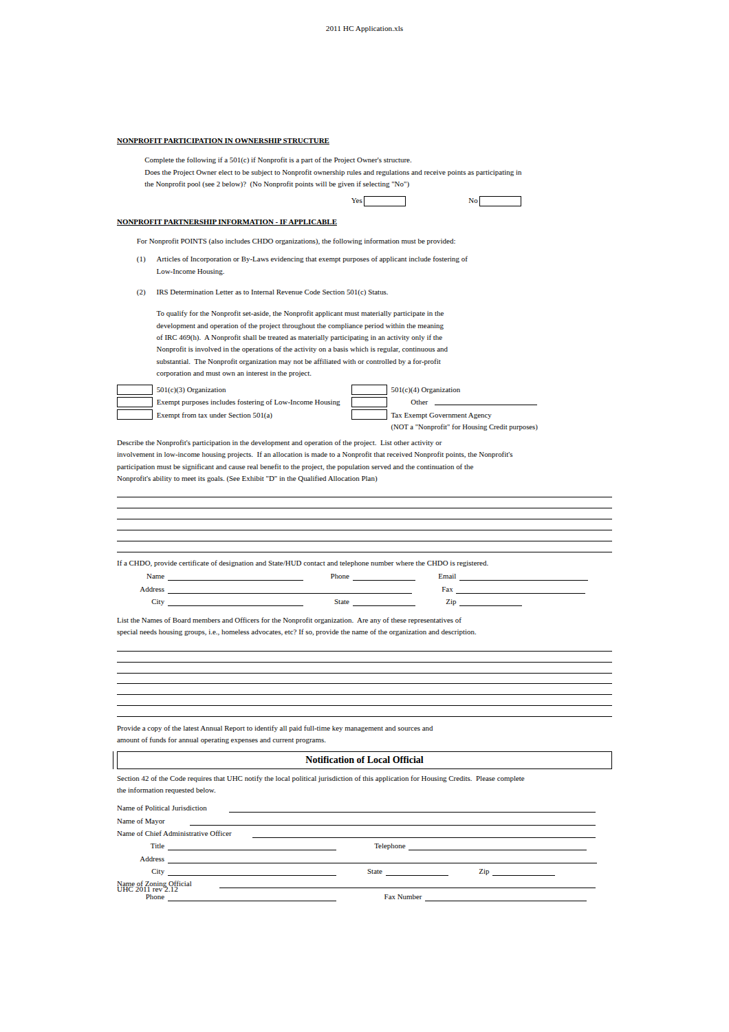2011 HC Application.xls
NONPROFIT PARTICIPATION IN OWNERSHIP STRUCTURE
Complete the following if a 501(c) if Nonprofit is a part of the Project Owner's structure.
Does the Project Owner elect to be subject to Nonprofit ownership rules and regulations and receive points as participating in
the Nonprofit pool (see 2 below)? (No Nonprofit points will be given if selecting "No")
Yes No
NONPROFIT PARTNERSHIP INFORMATION - IF APPLICABLE
For Nonprofit POINTS (also includes CHDO organizations), the following information must be provided:
(1)
Articles of Incorporation or By-Laws evidencing that exempt purposes of applicant include fostering of
Low-Income Housing.
(2)
IRS Determination Letter as to Internal Revenue Code Section 501(c) Status.
To qualify for the Nonprofit set-aside, the Nonprofit applicant must materially participate in the
development and operation of the project throughout the compliance period within the meaning
of IRC 469(h). A Nonprofit shall be treated as materially participating in an activity only if the
Nonprofit is involved in the operations of the activity on a basis which is regular, continuous and
substantial. The Nonprofit organization may not be affiliated with or controlled by a for-profit
corporation and must own an interest in the project.
501(c)(3) Organization
501(c)(4) Organization
Exempt purposes includes fostering of Low-Income Housing
Other
Exempt from tax under Section 501(a)
Tax Exempt Government Agency
(NOT a "Nonprofit" for Housing Credit purposes)
Describe the Nonprofit's participation in the development and operation of the project. List other activity or
involvement in low-income housing projects. If an allocation is made to a Nonprofit that received Nonprofit points, the Nonprofit's
participation must be significant and cause real benefit to the project, the population served and the continuation of the
Nonprofit's ability to meet its goals. (See Exhibit "D" in the Qualified Allocation Plan)
If a CHDO, provide certificate of designation and State/HUD contact and telephone number where the CHDO is registered.
Name
Phone
Email
Address
Fax
City
State
Zip
List the Names of Board members and Officers for the Nonprofit organization. Are any of these representatives of
special needs housing groups, i.e., homeless advocates, etc? If so, provide the name of the organization and description.
Provide a copy of the latest Annual Report to identify all paid full-time key management and sources and
amount of funds for annual operating expenses and current programs.
Notification of Local Official
Section 42 of the Code requires that UHC notify the local political jurisdiction of this application for Housing Credits. Please complete
the information requested below.
Name of Political Jurisdiction
Name of Mayor
Name of Chief Administrative Officer
Title
Telephone
Address
City
State
Zip
Name of Zoning Official
Phone
Fax Number
UHC 2011 rev 2.12